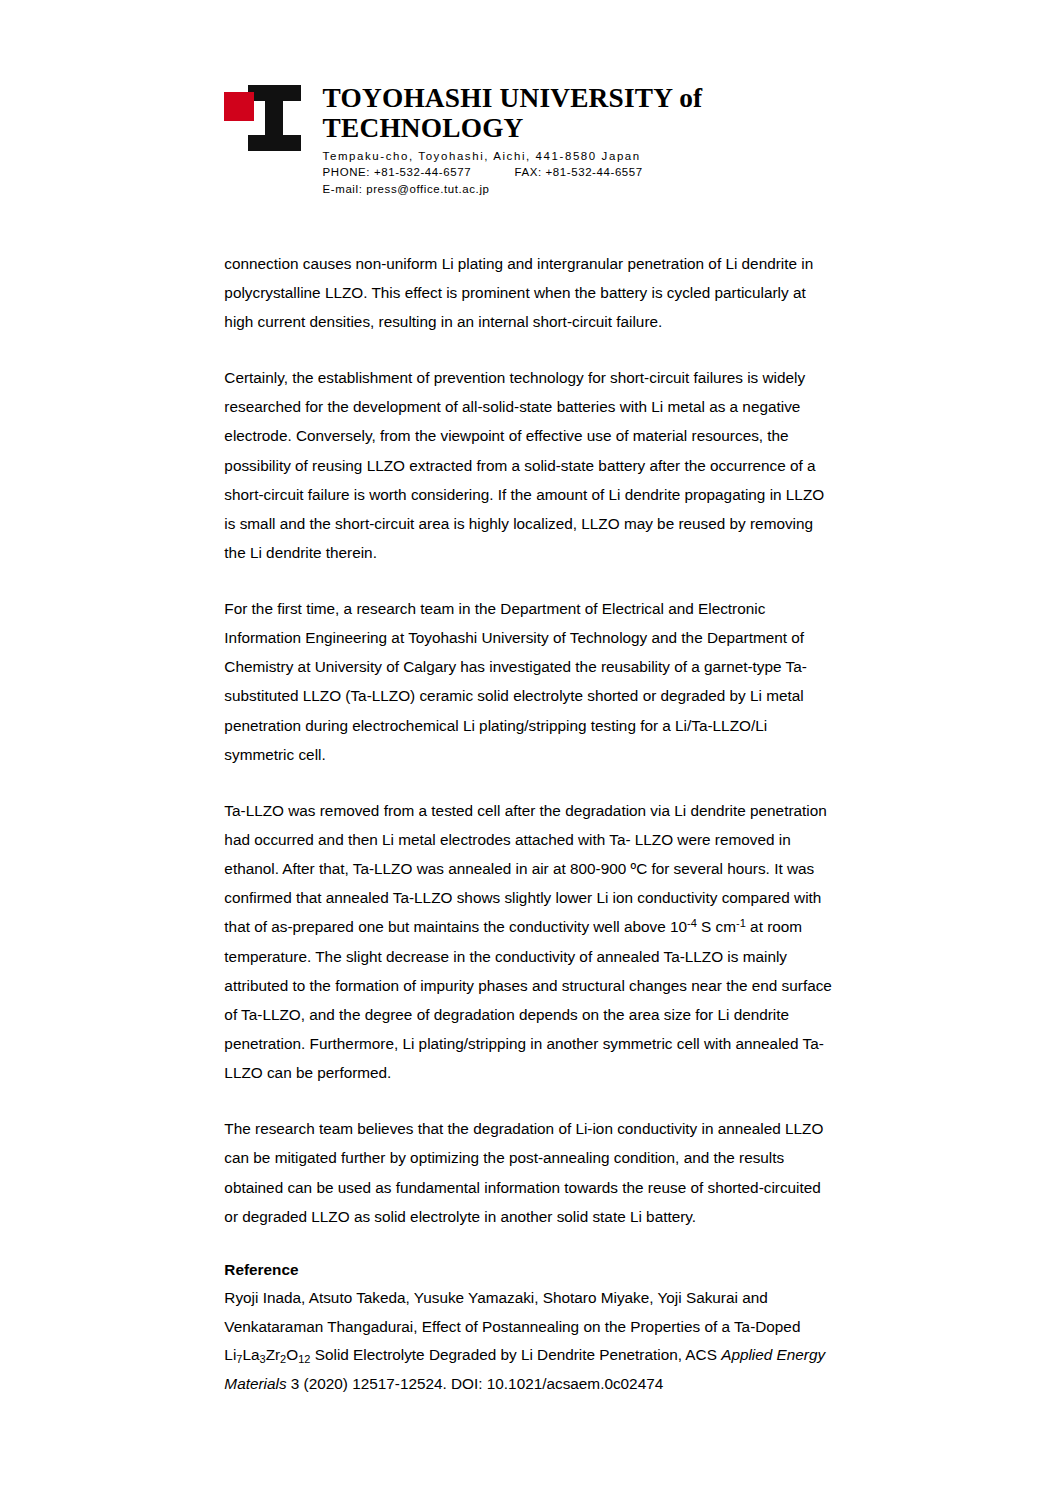TOYOHASHI UNIVERSITY of TECHNOLOGY
Tempaku-cho, Toyohashi, Aichi, 441-8580 Japan
PHONE: +81-532-44-6577 FAX: +81-532-44-6557
E-mail: press@office.tut.ac.jp
connection causes non-uniform Li plating and intergranular penetration of Li dendrite in polycrystalline LLZO. This effect is prominent when the battery is cycled particularly at high current densities, resulting in an internal short-circuit failure.
Certainly, the establishment of prevention technology for short-circuit failures is widely researched for the development of all-solid-state batteries with Li metal as a negative electrode. Conversely, from the viewpoint of effective use of material resources, the possibility of reusing LLZO extracted from a solid-state battery after the occurrence of a short-circuit failure is worth considering. If the amount of Li dendrite propagating in LLZO is small and the short-circuit area is highly localized, LLZO may be reused by removing the Li dendrite therein.
For the first time, a research team in the Department of Electrical and Electronic Information Engineering at Toyohashi University of Technology and the Department of Chemistry at University of Calgary has investigated the reusability of a garnet-type Ta-substituted LLZO (Ta-LLZO) ceramic solid electrolyte shorted or degraded by Li metal penetration during electrochemical Li plating/stripping testing for a Li/Ta-LLZO/Li symmetric cell.
Ta-LLZO was removed from a tested cell after the degradation via Li dendrite penetration had occurred and then Li metal electrodes attached with Ta- LLZO were removed in ethanol. After that, Ta-LLZO was annealed in air at 800-900 ºC for several hours. It was confirmed that annealed Ta-LLZO shows slightly lower Li ion conductivity compared with that of as-prepared one but maintains the conductivity well above 10-4 S cm-1 at room temperature. The slight decrease in the conductivity of annealed Ta-LLZO is mainly attributed to the formation of impurity phases and structural changes near the end surface of Ta-LLZO, and the degree of degradation depends on the area size for Li dendrite penetration. Furthermore, Li plating/stripping in another symmetric cell with annealed Ta-LLZO can be performed.
The research team believes that the degradation of Li-ion conductivity in annealed LLZO can be mitigated further by optimizing the post-annealing condition, and the results obtained can be used as fundamental information towards the reuse of shorted-circuited or degraded LLZO as solid electrolyte in another solid state Li battery.
Reference
Ryoji Inada, Atsuto Takeda, Yusuke Yamazaki, Shotaro Miyake, Yoji Sakurai and Venkataraman Thangadurai, Effect of Postannealing on the Properties of a Ta-Doped Li7La3Zr2O12 Solid Electrolyte Degraded by Li Dendrite Penetration, ACS Applied Energy Materials 3 (2020) 12517-12524. DOI: 10.1021/acsaem.0c02474